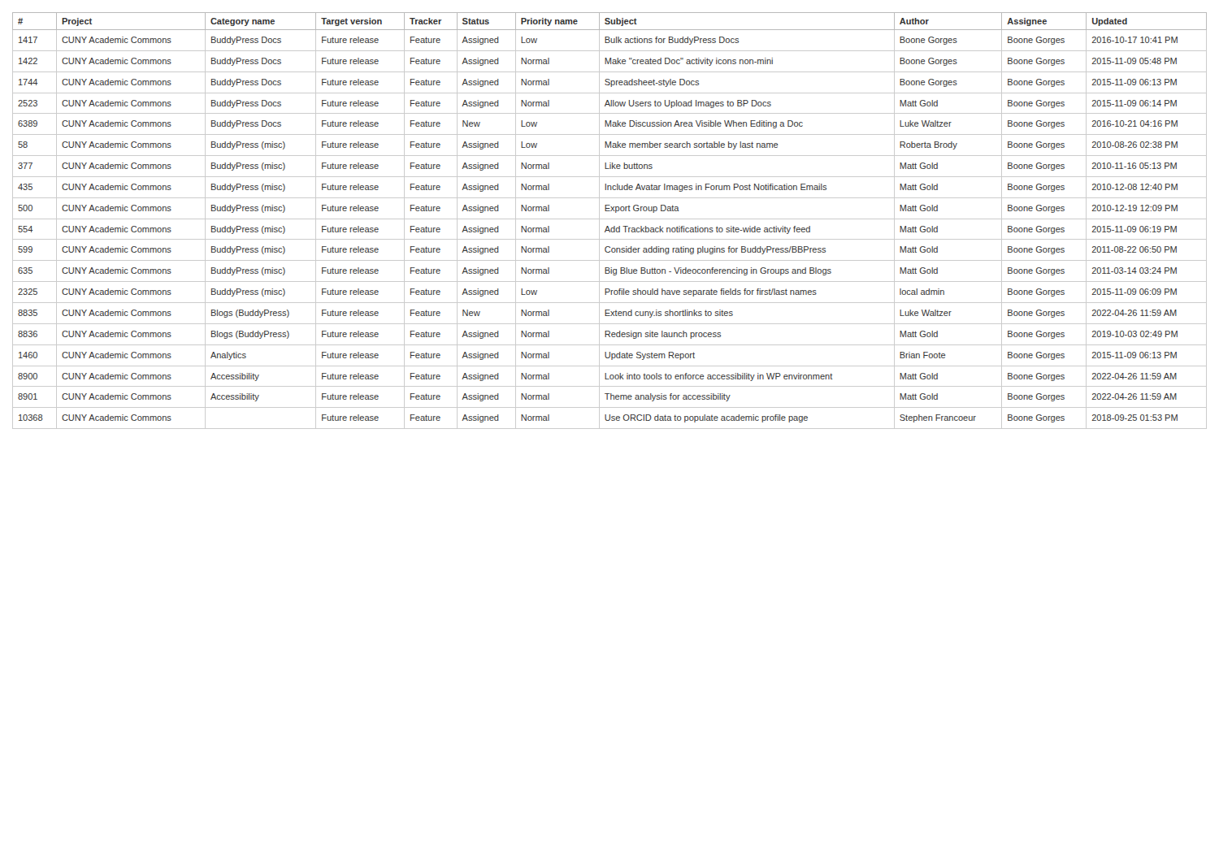| # | Project | Category name | Target version | Tracker | Status | Priority name | Subject | Author | Assignee | Updated |
| --- | --- | --- | --- | --- | --- | --- | --- | --- | --- | --- |
| 1417 | CUNY Academic Commons | BuddyPress Docs | Future release | Feature | Assigned | Low | Bulk actions for BuddyPress Docs | Boone Gorges | Boone Gorges | 2016-10-17 10:41 PM |
| 1422 | CUNY Academic Commons | BuddyPress Docs | Future release | Feature | Assigned | Normal | Make "created Doc" activity icons non-mini | Boone Gorges | Boone Gorges | 2015-11-09 05:48 PM |
| 1744 | CUNY Academic Commons | BuddyPress Docs | Future release | Feature | Assigned | Normal | Spreadsheet-style Docs | Boone Gorges | Boone Gorges | 2015-11-09 06:13 PM |
| 2523 | CUNY Academic Commons | BuddyPress Docs | Future release | Feature | Assigned | Normal | Allow Users to Upload Images to BP Docs | Matt Gold | Boone Gorges | 2015-11-09 06:14 PM |
| 6389 | CUNY Academic Commons | BuddyPress Docs | Future release | Feature | New | Low | Make Discussion Area Visible When Editing a Doc | Luke Waltzer | Boone Gorges | 2016-10-21 04:16 PM |
| 58 | CUNY Academic Commons | BuddyPress (misc) | Future release | Feature | Assigned | Low | Make member search sortable by last name | Roberta Brody | Boone Gorges | 2010-08-26 02:38 PM |
| 377 | CUNY Academic Commons | BuddyPress (misc) | Future release | Feature | Assigned | Normal | Like buttons | Matt Gold | Boone Gorges | 2010-11-16 05:13 PM |
| 435 | CUNY Academic Commons | BuddyPress (misc) | Future release | Feature | Assigned | Normal | Include Avatar Images in Forum Post Notification Emails | Matt Gold | Boone Gorges | 2010-12-08 12:40 PM |
| 500 | CUNY Academic Commons | BuddyPress (misc) | Future release | Feature | Assigned | Normal | Export Group Data | Matt Gold | Boone Gorges | 2010-12-19 12:09 PM |
| 554 | CUNY Academic Commons | BuddyPress (misc) | Future release | Feature | Assigned | Normal | Add Trackback notifications to site-wide activity feed | Matt Gold | Boone Gorges | 2015-11-09 06:19 PM |
| 599 | CUNY Academic Commons | BuddyPress (misc) | Future release | Feature | Assigned | Normal | Consider adding rating plugins for BuddyPress/BBPress | Matt Gold | Boone Gorges | 2011-08-22 06:50 PM |
| 635 | CUNY Academic Commons | BuddyPress (misc) | Future release | Feature | Assigned | Normal | Big Blue Button - Videoconferencing in Groups and Blogs | Matt Gold | Boone Gorges | 2011-03-14 03:24 PM |
| 2325 | CUNY Academic Commons | BuddyPress (misc) | Future release | Feature | Assigned | Low | Profile should have separate fields for first/last names | local admin | Boone Gorges | 2015-11-09 06:09 PM |
| 8835 | CUNY Academic Commons | Blogs (BuddyPress) | Future release | Feature | New | Normal | Extend cuny.is shortlinks to sites | Luke Waltzer | Boone Gorges | 2022-04-26 11:59 AM |
| 8836 | CUNY Academic Commons | Blogs (BuddyPress) | Future release | Feature | Assigned | Normal | Redesign site launch process | Matt Gold | Boone Gorges | 2019-10-03 02:49 PM |
| 1460 | CUNY Academic Commons | Analytics | Future release | Feature | Assigned | Normal | Update System Report | Brian Foote | Boone Gorges | 2015-11-09 06:13 PM |
| 8900 | CUNY Academic Commons | Accessibility | Future release | Feature | Assigned | Normal | Look into tools to enforce accessibility in WP environment | Matt Gold | Boone Gorges | 2022-04-26 11:59 AM |
| 8901 | CUNY Academic Commons | Accessibility | Future release | Feature | Assigned | Normal | Theme analysis for accessibility | Matt Gold | Boone Gorges | 2022-04-26 11:59 AM |
| 10368 | CUNY Academic Commons | | Future release | Feature | Assigned | Normal | Use ORCID data to populate academic profile page | Stephen Francoeur | Boone Gorges | 2018-09-25 01:53 PM |